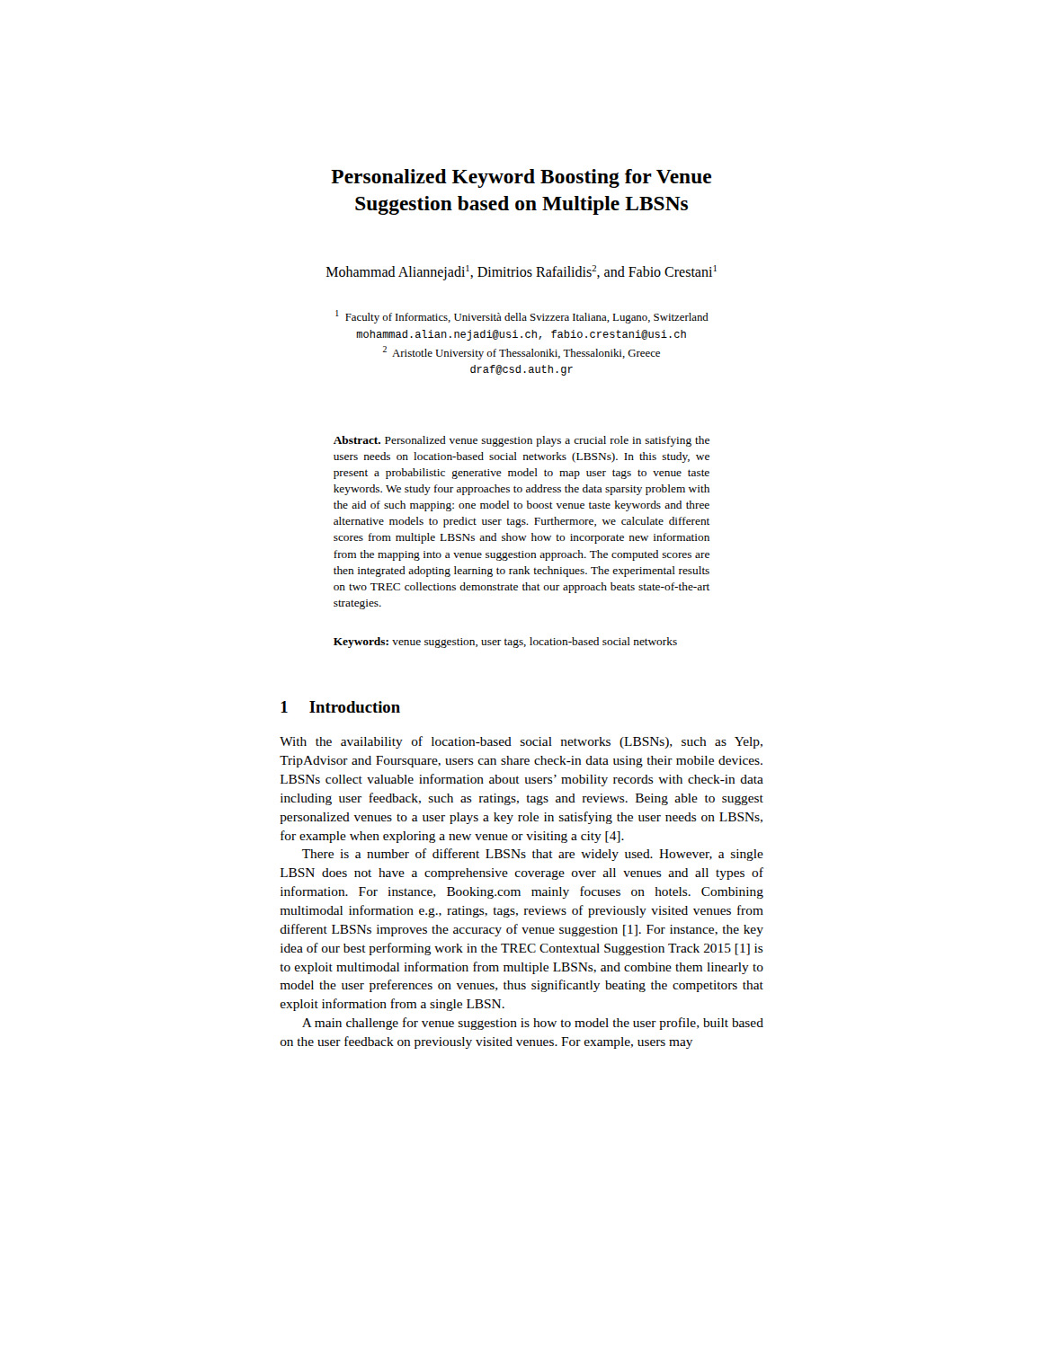Personalized Keyword Boosting for Venue
Suggestion based on Multiple LBSNs
Mohammad Aliannejadi1, Dimitrios Rafailidis2, and Fabio Crestani1
1 Faculty of Informatics, Università della Svizzera Italiana, Lugano, Switzerland
mohammad.alian.nejadi@usi.ch, fabio.crestani@usi.ch
2 Aristotle University of Thessaloniki, Thessaloniki, Greece
draf@csd.auth.gr
Abstract. Personalized venue suggestion plays a crucial role in satisfying the users needs on location-based social networks (LBSNs). In this study, we present a probabilistic generative model to map user tags to venue taste keywords. We study four approaches to address the data sparsity problem with the aid of such mapping: one model to boost venue taste keywords and three alternative models to predict user tags. Furthermore, we calculate different scores from multiple LBSNs and show how to incorporate new information from the mapping into a venue suggestion approach. The computed scores are then integrated adopting learning to rank techniques. The experimental results on two TREC collections demonstrate that our approach beats state-of-the-art strategies.
Keywords: venue suggestion, user tags, location-based social networks
1 Introduction
With the availability of location-based social networks (LBSNs), such as Yelp, TripAdvisor and Foursquare, users can share check-in data using their mobile devices. LBSNs collect valuable information about users’ mobility records with check-in data including user feedback, such as ratings, tags and reviews. Being able to suggest personalized venues to a user plays a key role in satisfying the user needs on LBSNs, for example when exploring a new venue or visiting a city [4].
There is a number of different LBSNs that are widely used. However, a single LBSN does not have a comprehensive coverage over all venues and all types of information. For instance, Booking.com mainly focuses on hotels. Combining multimodal information e.g., ratings, tags, reviews of previously visited venues from different LBSNs improves the accuracy of venue suggestion [1]. For instance, the key idea of our best performing work in the TREC Contextual Suggestion Track 2015 [1] is to exploit multimodal information from multiple LBSNs, and combine them linearly to model the user preferences on venues, thus significantly beating the competitors that exploit information from a single LBSN.
A main challenge for venue suggestion is how to model the user profile, built based on the user feedback on previously visited venues. For example, users may